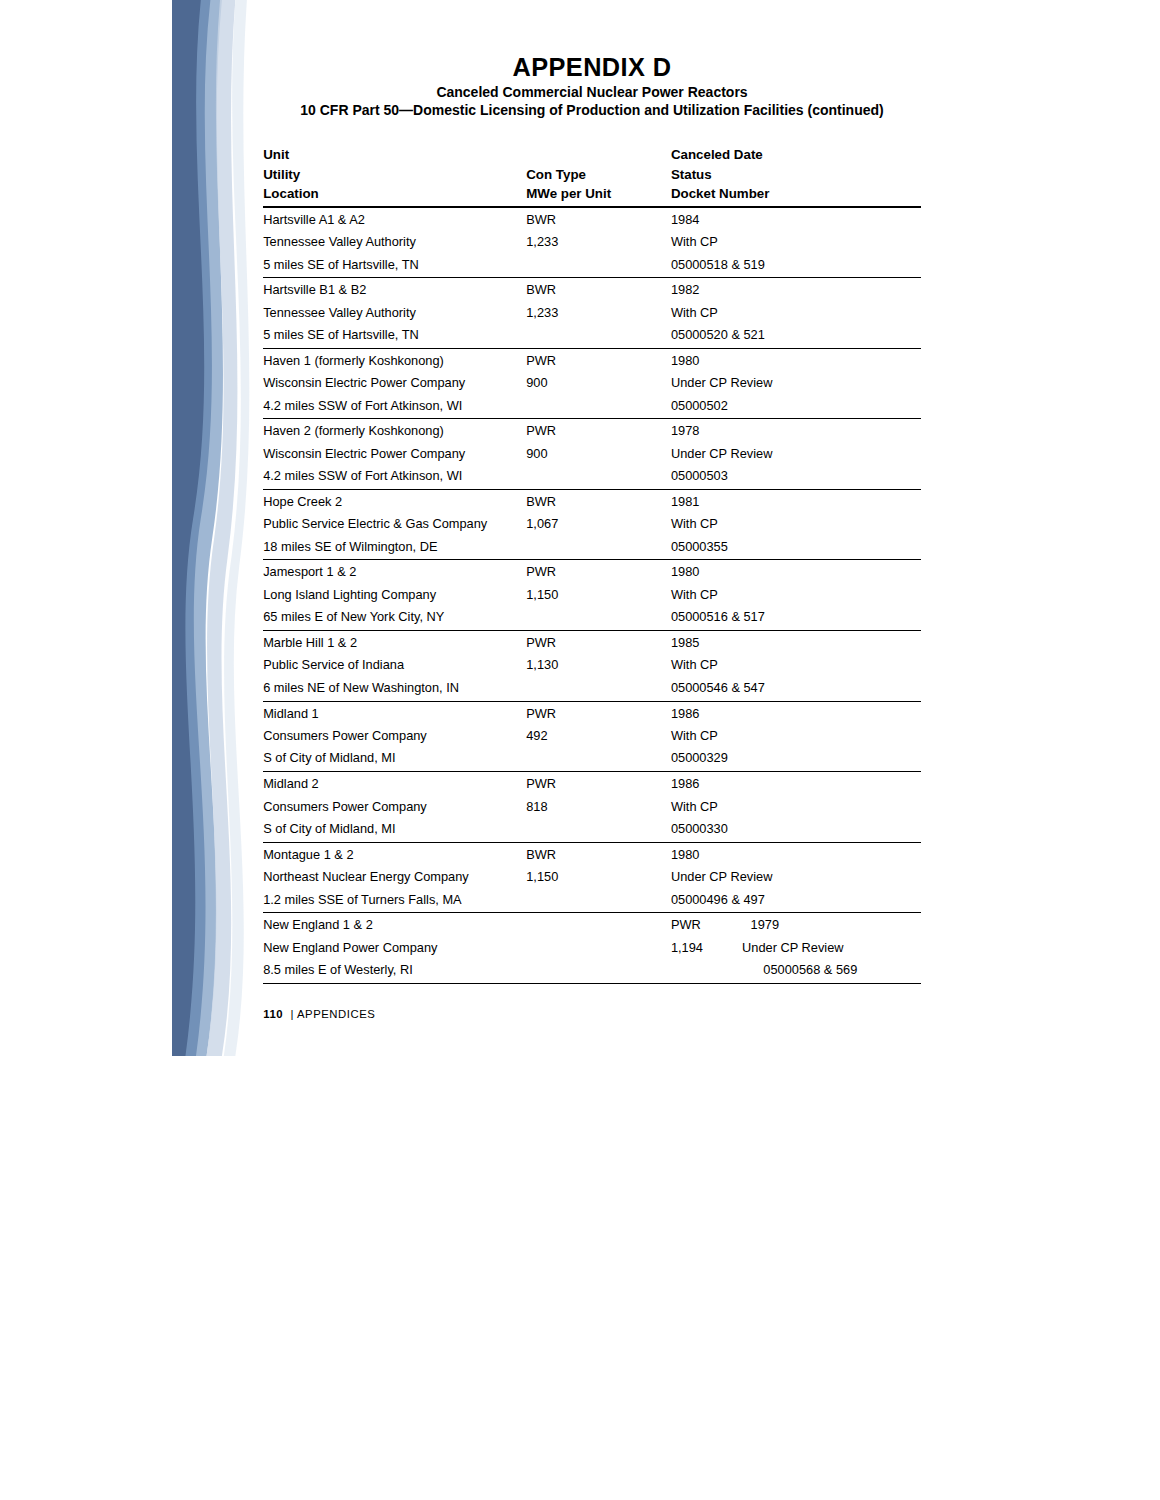APPENDIX D
Canceled Commercial Nuclear Power Reactors
10 CFR Part 50—Domestic Licensing of Production and Utilization Facilities (continued)
| Unit | | Canceled Date |
| --- | --- | --- |
| Utility | Con Type | Status |
| Location | MWe per Unit | Docket Number |
| Hartsville A1 & A2 | BWR | 1984 |
| Tennessee Valley Authority | 1,233 | With CP |
| 5 miles SE of Hartsville, TN | | 05000518 & 519 |
| Hartsville B1 & B2 | BWR | 1982 |
| Tennessee Valley Authority | 1,233 | With CP |
| 5 miles SE of Hartsville, TN | | 05000520 & 521 |
| Haven 1 (formerly Koshkonong) | PWR | 1980 |
| Wisconsin Electric Power Company | 900 | Under CP Review |
| 4.2 miles SSW of Fort Atkinson, WI | | 05000502 |
| Haven 2 (formerly Koshkonong) | PWR | 1978 |
| Wisconsin Electric Power Company | 900 | Under CP Review |
| 4.2 miles SSW of Fort Atkinson, WI | | 05000503 |
| Hope Creek 2 | BWR | 1981 |
| Public Service Electric & Gas Company | 1,067 | With CP |
| 18 miles SE of Wilmington, DE | | 05000355 |
| Jamesport 1 & 2 | PWR | 1980 |
| Long Island Lighting Company | 1,150 | With CP |
| 65 miles E of New York City, NY | | 05000516 & 517 |
| Marble Hill 1 & 2 | PWR | 1985 |
| Public Service of Indiana | 1,130 | With CP |
| 6 miles NE of New Washington, IN | | 05000546 & 547 |
| Midland 1 | PWR | 1986 |
| Consumers Power Company | 492 | With CP |
| S of City of Midland, MI | | 05000329 |
| Midland 2 | PWR | 1986 |
| Consumers Power Company | 818 | With CP |
| S of City of Midland, MI | | 05000330 |
| Montague 1 & 2 | BWR | 1980 |
| Northeast Nuclear Energy Company | 1,150 | Under CP Review |
| 1.2 miles SSE of Turners Falls, MA | | 05000496 & 497 |
| New England 1 & 2 | | PWR 1979 |
| New England Power Company | | 1,194 Under CP Review |
| 8.5 miles E of Westerly, RI | | 05000568 & 569 |
110 | APPENDICES